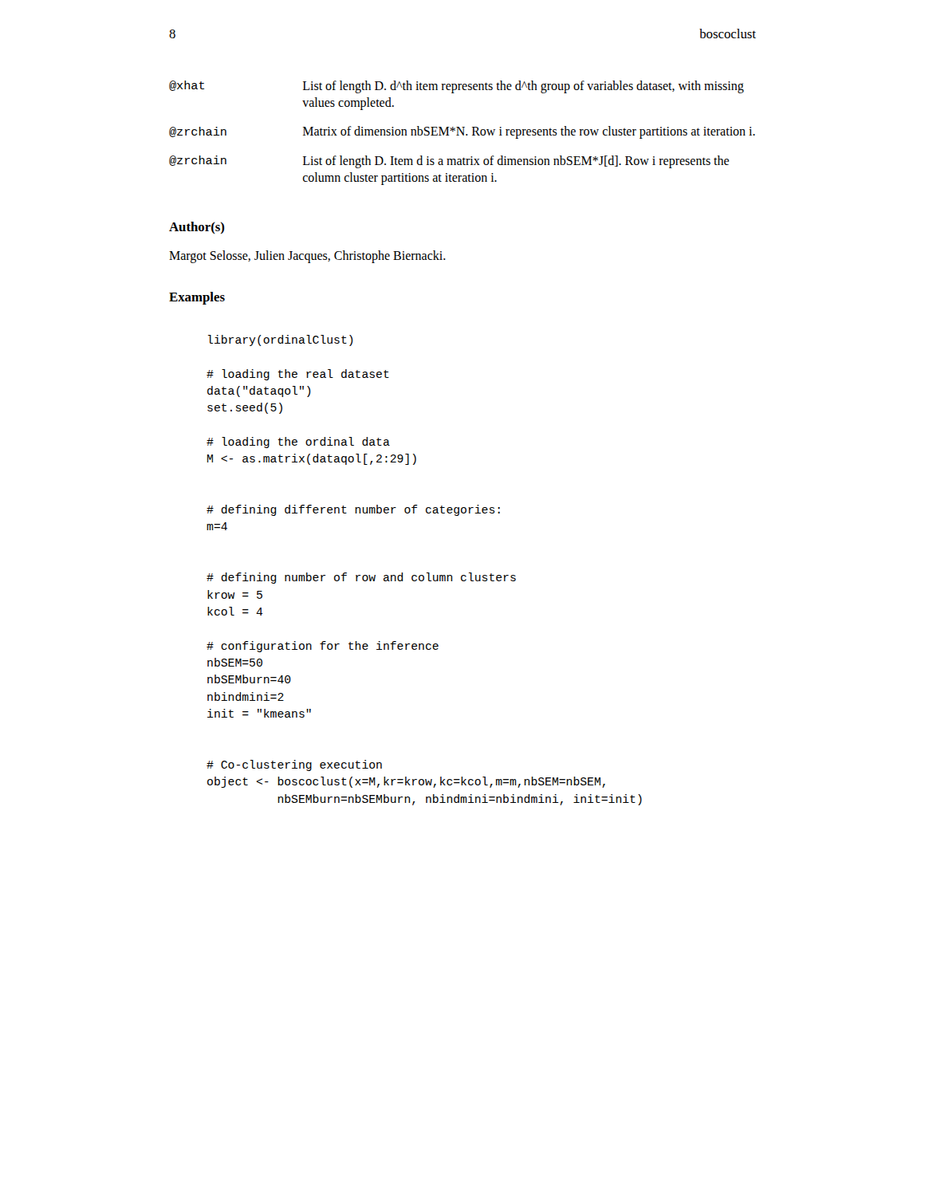8 boscoclust
@xhat
List of length D. d^th item represents the d^th group of variables dataset, with missing values completed.
@zrchain
Matrix of dimension nbSEM*N. Row i represents the row cluster partitions at iteration i.
@zrchain
List of length D. Item d is a matrix of dimension nbSEM*J[d]. Row i represents the column cluster partitions at iteration i.
Author(s)
Margot Selosse, Julien Jacques, Christophe Biernacki.
Examples
library(ordinalClust)

# loading the real dataset
data("dataqol")
set.seed(5)

# loading the ordinal data
M <- as.matrix(dataqol[,2:29])


# defining different number of categories:
m=4


# defining number of row and column clusters
krow = 5
kcol = 4

# configuration for the inference
nbSEM=50
nbSEMburn=40
nbindmini=2
init = "kmeans"


# Co-clustering execution
object <- boscoclust(x=M,kr=krow,kc=kcol,m=m,nbSEM=nbSEM,
          nbSEMburn=nbSEMburn, nbindmini=nbindmini, init=init)